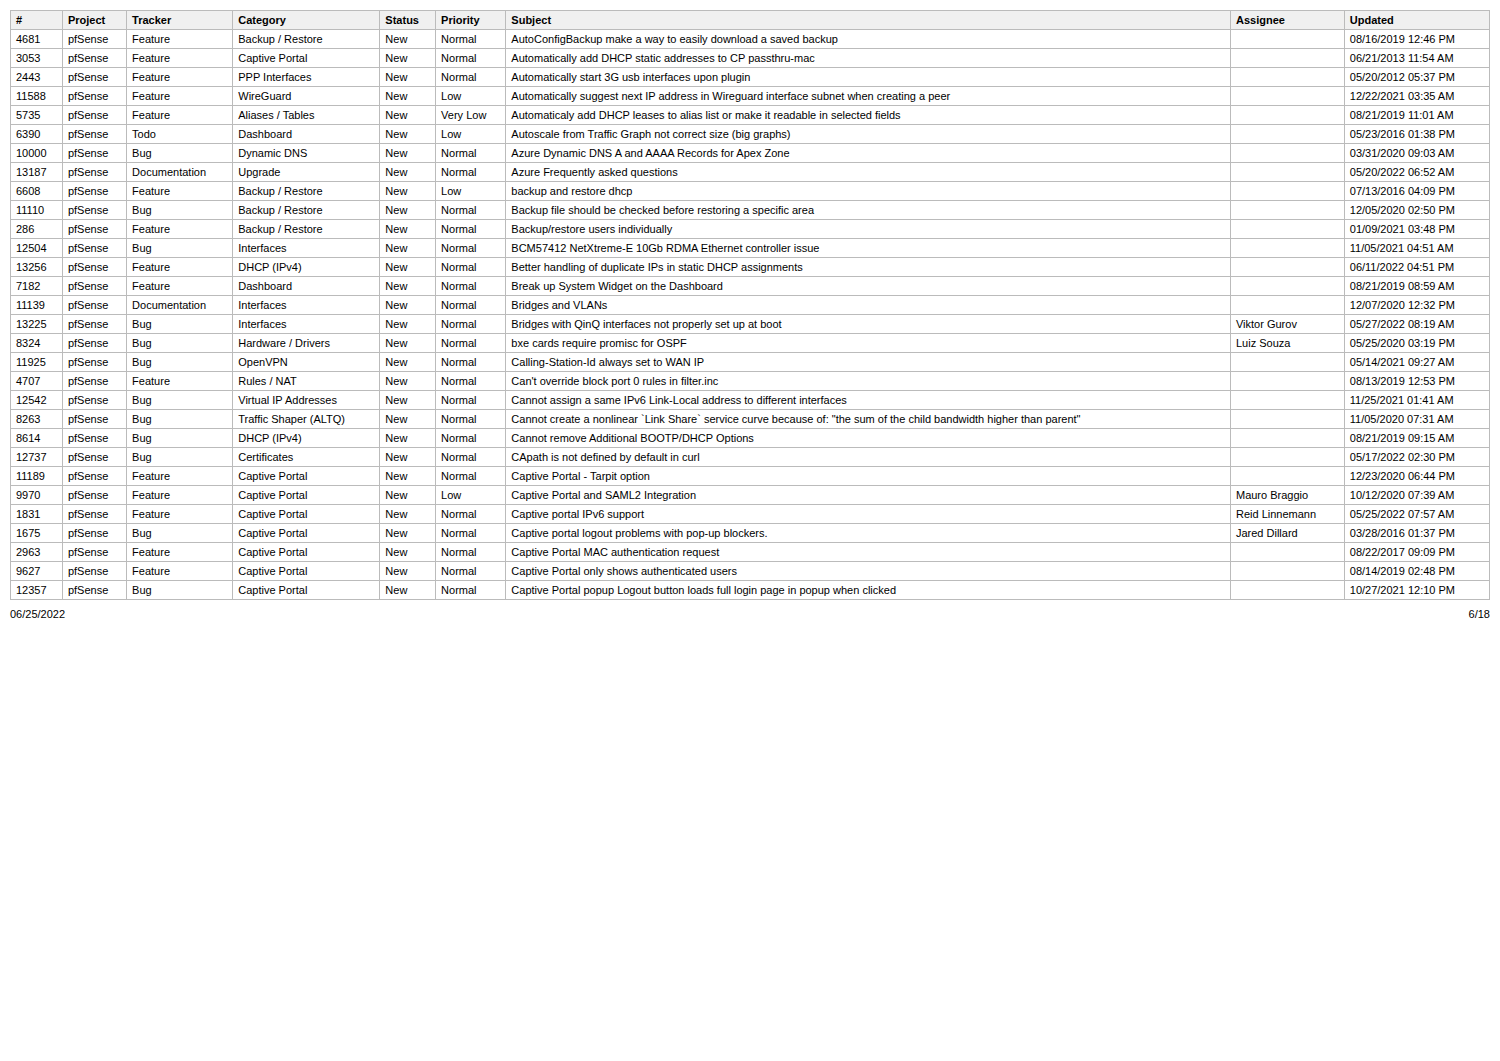| # | Project | Tracker | Category | Status | Priority | Subject | Assignee | Updated |
| --- | --- | --- | --- | --- | --- | --- | --- | --- |
| 4681 | pfSense | Feature | Backup / Restore | New | Normal | AutoConfigBackup make a way to easily download a saved backup | | 08/16/2019 12:46 PM |
| 3053 | pfSense | Feature | Captive Portal | New | Normal | Automatically add DHCP static addresses to CP passthru-mac | | 06/21/2013 11:54 AM |
| 2443 | pfSense | Feature | PPP Interfaces | New | Normal | Automatically start 3G usb interfaces upon plugin | | 05/20/2012 05:37 PM |
| 11588 | pfSense | Feature | WireGuard | New | Low | Automatically suggest next IP address in Wireguard interface subnet when creating a peer | | 12/22/2021 03:35 AM |
| 5735 | pfSense | Feature | Aliases / Tables | New | Very Low | Automaticaly add DHCP leases to alias list or make it readable in selected fields | | 08/21/2019 11:01 AM |
| 6390 | pfSense | Todo | Dashboard | New | Low | Autoscale from Traffic Graph not correct size (big graphs) | | 05/23/2016 01:38 PM |
| 10000 | pfSense | Bug | Dynamic DNS | New | Normal | Azure Dynamic DNS A and AAAA Records for Apex Zone | | 03/31/2020 09:03 AM |
| 13187 | pfSense | Documentation | Upgrade | New | Normal | Azure Frequently asked questions | | 05/20/2022 06:52 AM |
| 6608 | pfSense | Feature | Backup / Restore | New | Low | backup and restore dhcp | | 07/13/2016 04:09 PM |
| 11110 | pfSense | Bug | Backup / Restore | New | Normal | Backup file should be checked before restoring a specific area | | 12/05/2020 02:50 PM |
| 286 | pfSense | Feature | Backup / Restore | New | Normal | Backup/restore users individually | | 01/09/2021 03:48 PM |
| 12504 | pfSense | Bug | Interfaces | New | Normal | BCM57412 NetXtreme-E 10Gb RDMA Ethernet controller issue | | 11/05/2021 04:51 AM |
| 13256 | pfSense | Feature | DHCP (IPv4) | New | Normal | Better handling of duplicate IPs in static DHCP assignments | | 06/11/2022 04:51 PM |
| 7182 | pfSense | Feature | Dashboard | New | Normal | Break up System Widget on the Dashboard | | 08/21/2019 08:59 AM |
| 11139 | pfSense | Documentation | Interfaces | New | Normal | Bridges and VLANs | | 12/07/2020 12:32 PM |
| 13225 | pfSense | Bug | Interfaces | New | Normal | Bridges with QinQ interfaces not properly set up at boot | Viktor Gurov | 05/27/2022 08:19 AM |
| 8324 | pfSense | Bug | Hardware / Drivers | New | Normal | bxe cards require promisc for OSPF | Luiz Souza | 05/25/2020 03:19 PM |
| 11925 | pfSense | Bug | OpenVPN | New | Normal | Calling-Station-Id always set to WAN IP | | 05/14/2021 09:27 AM |
| 4707 | pfSense | Feature | Rules / NAT | New | Normal | Can't override block port 0 rules in filter.inc | | 08/13/2019 12:53 PM |
| 12542 | pfSense | Bug | Virtual IP Addresses | New | Normal | Cannot assign a same IPv6 Link-Local address to different interfaces | | 11/25/2021 01:41 AM |
| 8263 | pfSense | Bug | Traffic Shaper (ALTQ) | New | Normal | Cannot create a nonlinear `Link Share` service curve because of: "the sum of the child bandwidth higher than parent" | | 11/05/2020 07:31 AM |
| 8614 | pfSense | Bug | DHCP (IPv4) | New | Normal | Cannot remove Additional BOOTP/DHCP Options | | 08/21/2019 09:15 AM |
| 12737 | pfSense | Bug | Certificates | New | Normal | CApath is not defined by default in curl | | 05/17/2022 02:30 PM |
| 11189 | pfSense | Feature | Captive Portal | New | Normal | Captive Portal - Tarpit option | | 12/23/2020 06:44 PM |
| 9970 | pfSense | Feature | Captive Portal | New | Low | Captive Portal and SAML2 Integration | Mauro Braggio | 10/12/2020 07:39 AM |
| 1831 | pfSense | Feature | Captive Portal | New | Normal | Captive portal IPv6 support | Reid Linnemann | 05/25/2022 07:57 AM |
| 1675 | pfSense | Bug | Captive Portal | New | Normal | Captive portal logout problems with pop-up blockers. | Jared Dillard | 03/28/2016 01:37 PM |
| 2963 | pfSense | Feature | Captive Portal | New | Normal | Captive Portal MAC authentication request | | 08/22/2017 09:09 PM |
| 9627 | pfSense | Feature | Captive Portal | New | Normal | Captive Portal only shows authenticated users | | 08/14/2019 02:48 PM |
| 12357 | pfSense | Bug | Captive Portal | New | Normal | Captive Portal popup Logout button loads full login page in popup when clicked | | 10/27/2021 12:10 PM |
06/25/2022 6/18